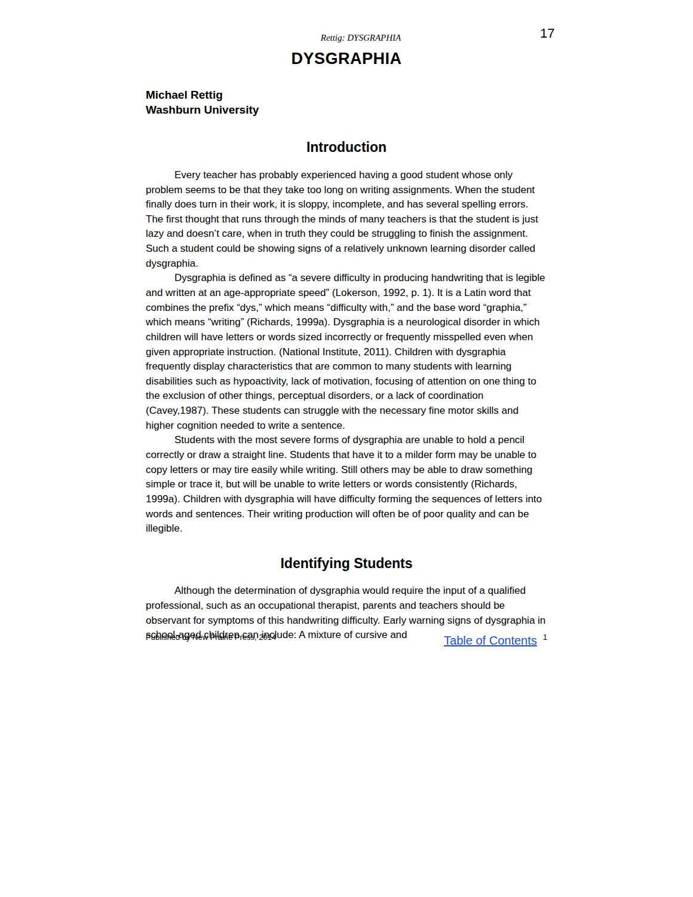17
Rettig: DYSGRAPHIA
DYSGRAPHIA
Michael Rettig
Washburn University
Introduction
Every teacher has probably experienced having a good student whose only problem seems to be that they take too long on writing assignments. When the student finally does turn in their work, it is sloppy, incomplete, and has several spelling errors. The first thought that runs through the minds of many teachers is that the student is just lazy and doesn’t care, when in truth they could be struggling to finish the assignment. Such a student could be showing signs of a relatively unknown learning disorder called dysgraphia.
Dysgraphia is defined as “a severe difficulty in producing handwriting that is legible and written at an age-appropriate speed” (Lokerson, 1992, p. 1). It is a Latin word that combines the prefix “dys,” which means “difficulty with,” and the base word “graphia,” which means “writing” (Richards, 1999a). Dysgraphia is a neurological disorder in which children will have letters or words sized incorrectly or frequently misspelled even when given appropriate instruction. (National Institute, 2011). Children with dysgraphia frequently display characteristics that are common to many students with learning disabilities such as hypoactivity, lack of motivation, focusing of attention on one thing to the exclusion of other things, perceptual disorders, or a lack of coordination (Cavey,1987). These students can struggle with the necessary fine motor skills and higher cognition needed to write a sentence.
Students with the most severe forms of dysgraphia are unable to hold a pencil correctly or draw a straight line. Students that have it to a milder form may be unable to copy letters or may tire easily while writing. Still others may be able to draw something simple or trace it, but will be unable to write letters or words consistently (Richards, 1999a). Children with dysgraphia will have difficulty forming the sequences of letters into words and sentences. Their writing production will often be of poor quality and can be illegible.
Identifying Students
Although the determination of dysgraphia would require the input of a qualified professional, such as an occupational therapist, parents and teachers should be observant for symptoms of this handwriting difficulty. Early warning signs of dysgraphia in school-aged children can include: A mixture of cursive and
Published by New Prairie Press, 2014
Table of Contents 1